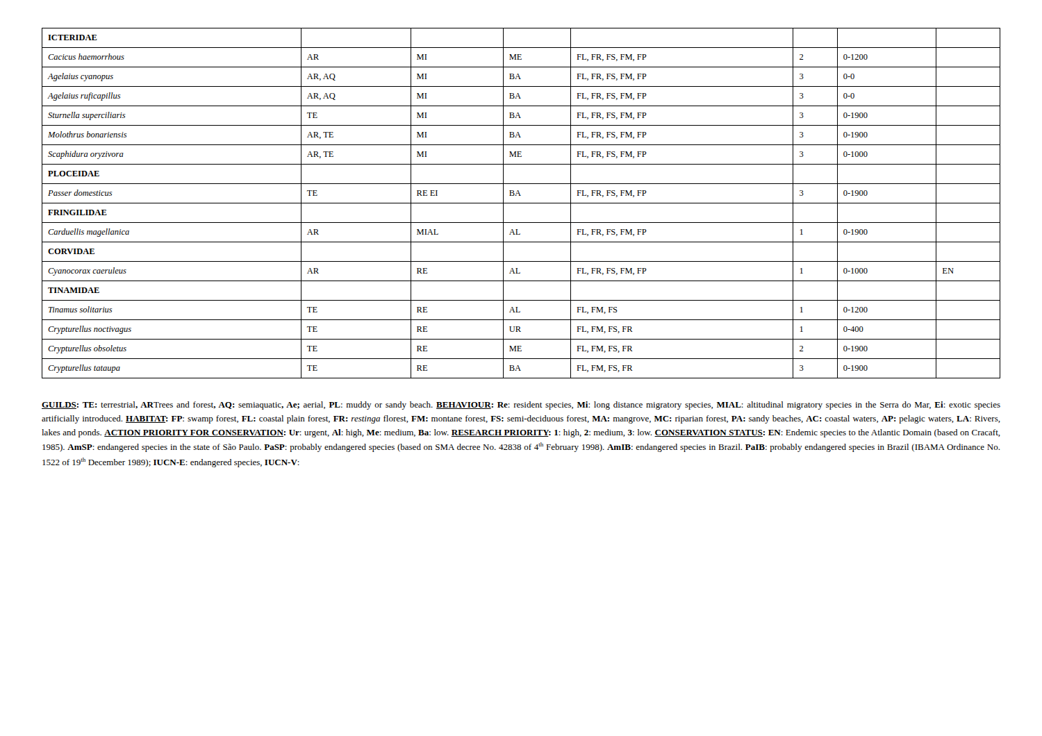| ICTERIDAE | | | | | | | |
| Cacicus haemorrhous | AR | MI | ME | FL, FR, FS, FM, FP | 2 | 0-1200 | |
| Agelaius cyanopus | AR, AQ | MI | BA | FL, FR, FS, FM, FP | 3 | 0-0 | |
| Agelaius ruficapillus | AR, AQ | MI | BA | FL, FR, FS, FM, FP | 3 | 0-0 | |
| Sturnella superciliaris | TE | MI | BA | FL, FR, FS, FM, FP | 3 | 0-1900 | |
| Molothrus bonariensis | AR, TE | MI | BA | FL, FR, FS, FM, FP | 3 | 0-1900 | |
| Scaphidura oryzivora | AR, TE | MI | ME | FL, FR, FS, FM, FP | 3 | 0-1000 | |
| PLOCEIDAE | | | | | | | |
| Passer domesticus | TE | RE EI | BA | FL, FR, FS, FM, FP | 3 | 0-1900 | |
| FRINGILIDAE | | | | | | | |
| Carduellis magellanica | AR | MIAL | AL | FL, FR, FS, FM, FP | 1 | 0-1900 | |
| CORVIDAE | | | | | | | |
| Cyanocorax caeruleus | AR | RE | AL | FL, FR, FS, FM, FP | 1 | 0-1000 | EN |
| TINAMIDAE | | | | | | | |
| Tinamus solitarius | TE | RE | AL | FL, FM, FS | 1 | 0-1200 | |
| Crypturellus noctivagus | TE | RE | UR | FL, FM, FS, FR | 1 | 0-400 | |
| Crypturellus obsoletus | TE | RE | ME | FL, FM, FS, FR | 2 | 0-1900 | |
| Crypturellus tataupa | TE | RE | BA | FL, FM, FS, FR | 3 | 0-1900 | |
GUILDS: TE: terrestrial, ARTrees and forest, AQ: semiaquatic, Ae; aerial, PL: muddy or sandy beach. BEHAVIOUR: Re: resident species, Mi: long distance migratory species, MIAL: altitudinal migratory species in the Serra do Mar, Ei: exotic species artificially introduced. HABITAT: FP: swamp forest, FL: coastal plain forest, FR: restinga florest, FM: montane forest, FS: semi-deciduous forest, MA: mangrove, MC: riparian forest, PA: sandy beaches, AC: coastal waters, AP: pelagic waters, LA: Rivers, lakes and ponds. ACTION PRIORITY FOR CONSERVATION: Ur: urgent, Al: high, Me: medium, Ba: low. RESEARCH PRIORITY: 1: high, 2: medium, 3: low. CONSERVATION STATUS: EN: Endemic species to the Atlantic Domain (based on Cracaft, 1985). AmSP: endangered species in the state of São Paulo. PaSP: probably endangered species (based on SMA decree No. 42838 of 4th February 1998). AmIB: endangered species in Brazil. PaIB: probably endangered species in Brazil (IBAMA Ordinance No. 1522 of 19th December 1989); IUCN-E: endangered species, IUCN-V: